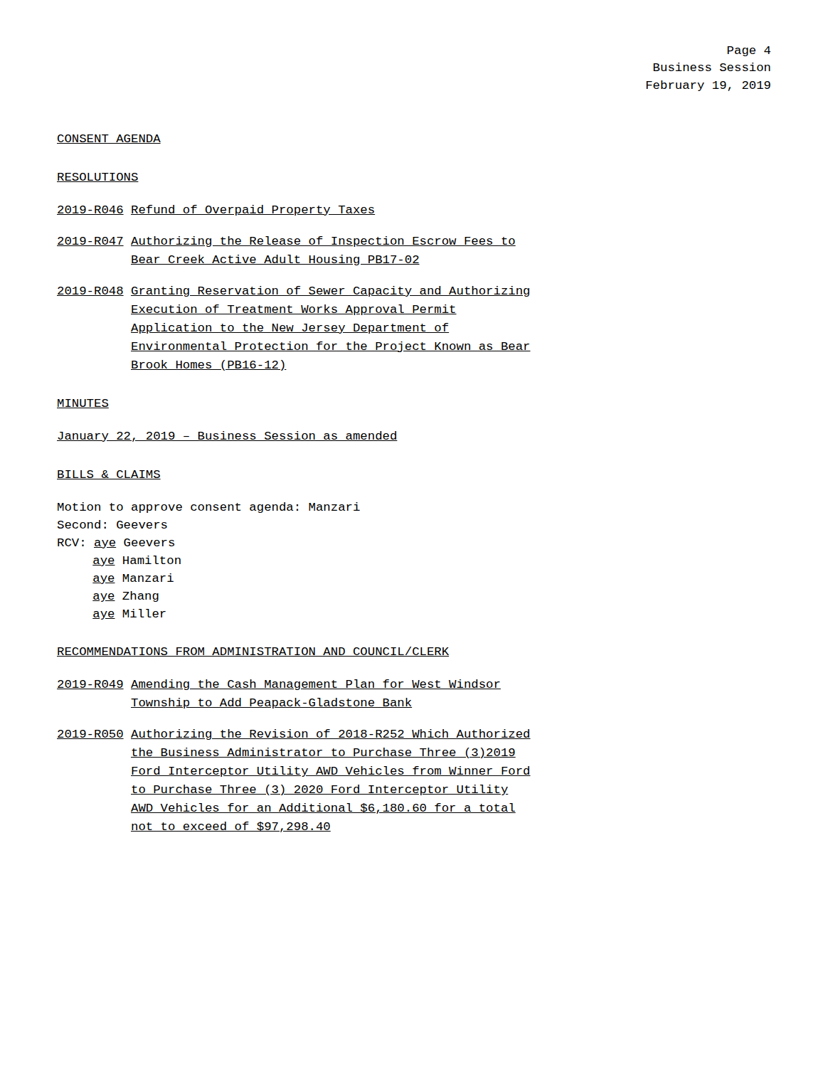Page 4
Business Session
February 19, 2019
CONSENT AGENDA
RESOLUTIONS
2019-R046 Refund of Overpaid Property Taxes
2019-R047 Authorizing the Release of Inspection Escrow Fees to
Bear Creek Active Adult Housing PB17-02
2019-R048 Granting Reservation of Sewer Capacity and Authorizing
Execution of Treatment Works Approval Permit
Application to the New Jersey Department of
Environmental Protection for the Project Known as Bear
Brook Homes (PB16-12)
MINUTES
January 22, 2019 – Business Session as amended
BILLS & CLAIMS
Motion to approve consent agenda: Manzari
Second: Geevers
RCV: aye Geevers
aye Hamilton
aye Manzari
aye Zhang
aye Miller
RECOMMENDATIONS FROM ADMINISTRATION AND COUNCIL/CLERK
2019-R049 Amending the Cash Management Plan for West Windsor
Township to Add Peapack-Gladstone Bank
2019-R050 Authorizing the Revision of 2018-R252 Which Authorized
the Business Administrator to Purchase Three (3)2019
Ford Interceptor Utility AWD Vehicles from Winner Ford
to Purchase Three (3) 2020 Ford Interceptor Utility
AWD Vehicles for an Additional $6,180.60 for a total
not to exceed of $97,298.40